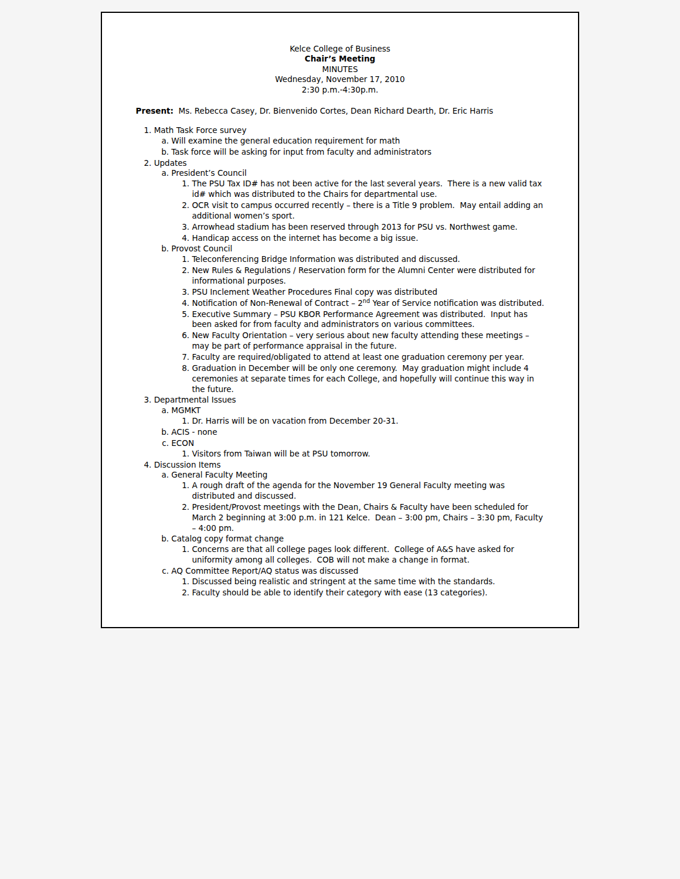Kelce College of Business
Chair’s Meeting
MINUTES
Wednesday, November 17, 2010
2:30 p.m.-4:30p.m.
Present: Ms. Rebecca Casey, Dr. Bienvenido Cortes, Dean Richard Dearth, Dr. Eric Harris
Math Task Force survey
Will examine the general education requirement for math
Task force will be asking for input from faculty and administrators
Updates
President’s Council
The PSU Tax ID# has not been active for the last several years. There is a new valid tax id# which was distributed to the Chairs for departmental use.
OCR visit to campus occurred recently – there is a Title 9 problem. May entail adding an additional women’s sport.
Arrowhead stadium has been reserved through 2013 for PSU vs. Northwest game.
Handicap access on the internet has become a big issue.
Provost Council
Teleconferencing Bridge Information was distributed and discussed.
New Rules & Regulations / Reservation form for the Alumni Center were distributed for informational purposes.
PSU Inclement Weather Procedures Final copy was distributed
Notification of Non-Renewal of Contract – 2nd Year of Service notification was distributed.
Executive Summary – PSU KBOR Performance Agreement was distributed. Input has been asked for from faculty and administrators on various committees.
New Faculty Orientation – very serious about new faculty attending these meetings – may be part of performance appraisal in the future.
Faculty are required/obligated to attend at least one graduation ceremony per year.
Graduation in December will be only one ceremony. May graduation might include 4 ceremonies at separate times for each College, and hopefully will continue this way in the future.
Departmental Issues
MGMKT
Dr. Harris will be on vacation from December 20-31.
ACIS - none
ECON
Visitors from Taiwan will be at PSU tomorrow.
Discussion Items
General Faculty Meeting
A rough draft of the agenda for the November 19 General Faculty meeting was distributed and discussed.
President/Provost meetings with the Dean, Chairs & Faculty have been scheduled for March 2 beginning at 3:00 p.m. in 121 Kelce. Dean – 3:00 pm, Chairs – 3:30 pm, Faculty – 4:00 pm.
Catalog copy format change
Concerns are that all college pages look different. College of A&S have asked for uniformity among all colleges. COB will not make a change in format.
AQ Committee Report/AQ status was discussed
Discussed being realistic and stringent at the same time with the standards.
Faculty should be able to identify their category with ease (13 categories).